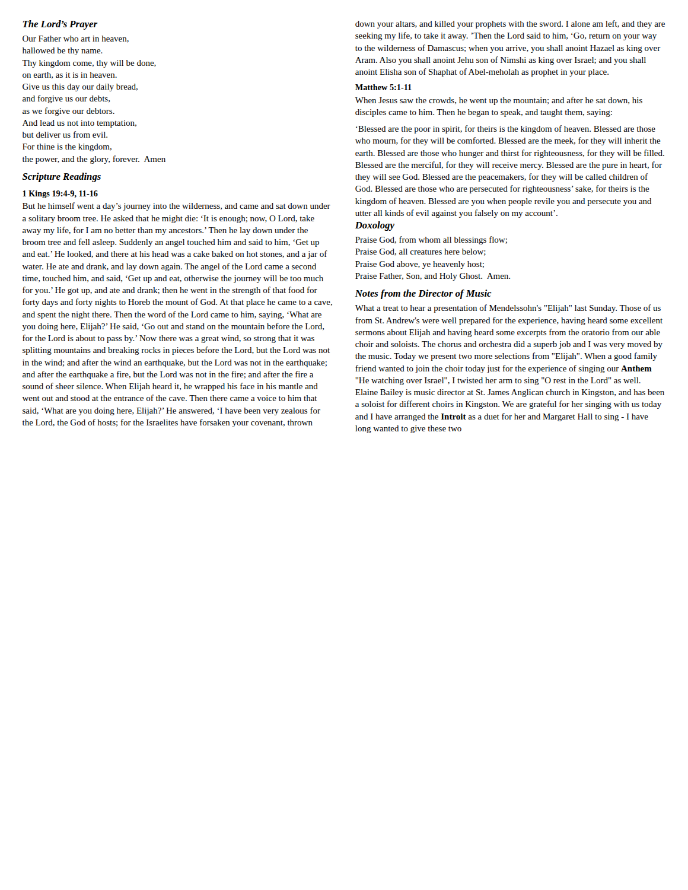The Lord’s Prayer
Our Father who art in heaven,
hallowed be thy name.
Thy kingdom come, thy will be done,
on earth, as it is in heaven.
Give us this day our daily bread,
and forgive us our debts,
as we forgive our debtors.
And lead us not into temptation,
but deliver us from evil.
For thine is the kingdom,
the power, and the glory, forever. Amen
Scripture Readings
1 Kings 19:4-9, 11-16
But he himself went a day’s journey into the wilderness, and came and sat down under a solitary broom tree. He asked that he might die: ‘It is enough; now, O Lord, take away my life, for I am no better than my ancestors.’ Then he lay down under the broom tree and fell asleep. Suddenly an angel touched him and said to him, ‘Get up and eat.’ He looked, and there at his head was a cake baked on hot stones, and a jar of water. He ate and drank, and lay down again. The angel of the Lord came a second time, touched him, and said, ‘Get up and eat, otherwise the journey will be too much for you.’ He got up, and ate and drank; then he went in the strength of that food for forty days and forty nights to Horeb the mount of God. At that place he came to a cave, and spent the night there. Then the word of the Lord came to him, saying, ‘What are you doing here, Elijah?’ He said, ‘Go out and stand on the mountain before the Lord, for the Lord is about to pass by.’ Now there was a great wind, so strong that it was splitting mountains and breaking rocks in pieces before the Lord, but the Lord was not in the wind; and after the wind an earthquake, but the Lord was not in the earthquake; and after the earthquake a fire, but the Lord was not in the fire; and after the fire a sound of sheer silence. When Elijah heard it, he wrapped his face in his mantle and went out and stood at the entrance of the cave. Then there came a voice to him that said, ‘What are you doing here, Elijah?’ He answered, ‘I have been very zealous for the Lord, the God of hosts; for the Israelites have forsaken your covenant, thrown down your altars, and killed your prophets with the sword. I alone am left, and they are seeking my life, to take it away. ’Then the Lord said to him, ‘Go, return on your way to the wilderness of Damascus; when you arrive, you shall anoint Hazael as king over Aram. Also you shall anoint Jehu son of Nimshi as king over Israel; and you shall anoint Elisha son of Shaphat of Abel-meholah as prophet in your place.
Matthew 5:1-11
When Jesus saw the crowds, he went up the mountain; and after he sat down, his disciples came to him. Then he began to speak, and taught them, saying:
‘Blessed are the poor in spirit, for theirs is the kingdom of heaven. Blessed are those who mourn, for they will be comforted. Blessed are the meek, for they will inherit the earth. Blessed are those who hunger and thirst for righteousness, for they will be filled. Blessed are the merciful, for they will receive mercy. Blessed are the pure in heart, for they will see God. Blessed are the peacemakers, for they will be called children of God. Blessed are those who are persecuted for righteousness’ sake, for theirs is the kingdom of heaven. Blessed are you when people revile you and persecute you and utter all kinds of evil against you falsely on my account’.
Doxology
Praise God, from whom all blessings flow;
Praise God, all creatures here below;
Praise God above, ye heavenly host;
Praise Father, Son, and Holy Ghost. Amen.
Notes from the Director of Music
What a treat to hear a presentation of Mendelssohn's "Elijah" last Sunday. Those of us from St. Andrew's were well prepared for the experience, having heard some excellent sermons about Elijah and having heard some excerpts from the oratorio from our able choir and soloists. The chorus and orchestra did a superb job and I was very moved by the music. Today we present two more selections from "Elijah". When a good family friend wanted to join the choir today just for the experience of singing our Anthem "He watching over Israel", I twisted her arm to sing "O rest in the Lord" as well. Elaine Bailey is music director at St. James Anglican church in Kingston, and has been a soloist for different choirs in Kingston. We are grateful for her singing with us today and I have arranged the Introit as a duet for her and Margaret Hall to sing - I have long wanted to give these two